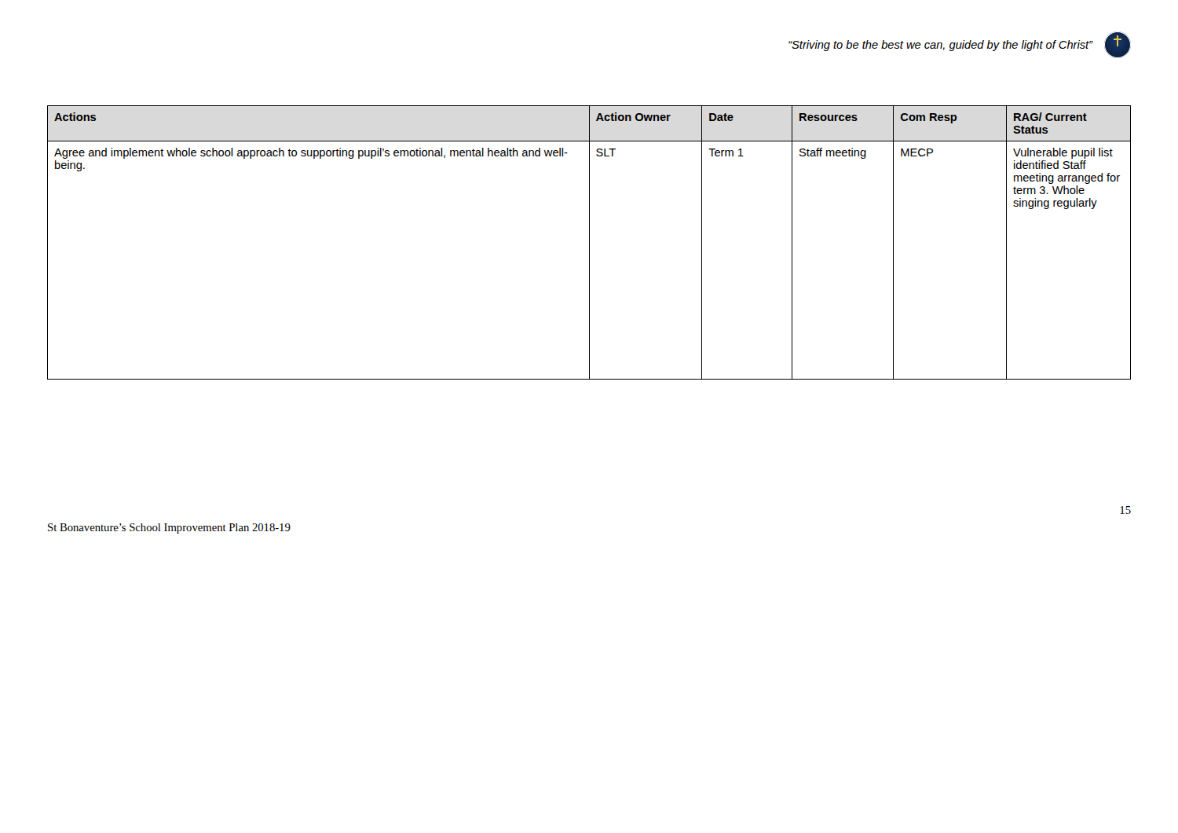“Striving to be the best we can, guided by the light of Christ”
| Actions | Action Owner | Date | Resources | Com Resp | RAG/ Current Status |
| --- | --- | --- | --- | --- | --- |
| Agree and implement whole school approach to supporting pupil’s emotional, mental health and well-being. | SLT | Term 1 | Staff meeting | MECP | Vulnerable pupil list identified Staff meeting arranged for term 3. Whole singing regularly |
15
St Bonaventure’s School Improvement Plan 2018-19